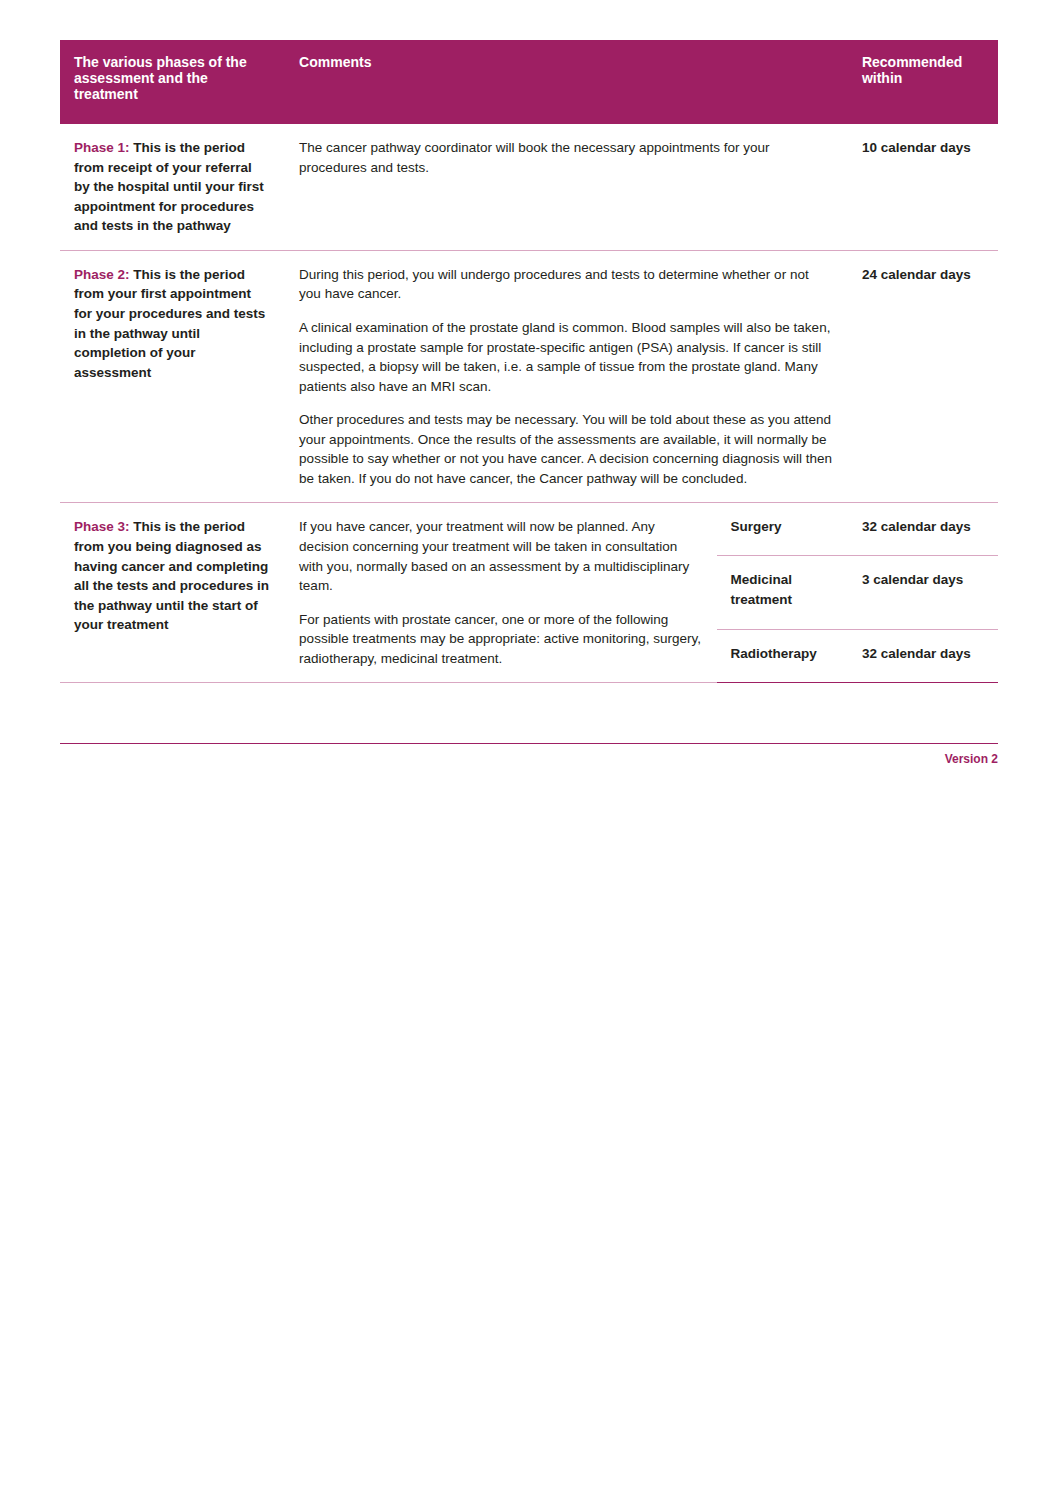| The various phases of the assessment and the treatment | Comments | Recommended within |
| --- | --- | --- |
| Phase 1: This is the period from receipt of your referral by the hospital until your first appointment for procedures and tests in the pathway | The cancer pathway coordinator will book the necessary appointments for your procedures and tests. | 10 calendar days |
| Phase 2: This is the period from your first appointment for your procedures and tests in the pathway until completion of your assessment | During this period, you will undergo procedures and tests to determine whether or not you have cancer. A clinical examination of the prostate gland is common. Blood samples will also be taken, including a prostate sample for prostate-specific antigen (PSA) analysis. If cancer is still suspected, a biopsy will be taken, i.e. a sample of tissue from the prostate gland. Many patients also have an MRI scan. Other procedures and tests may be necessary. You will be told about these as you attend your appointments. Once the results of the assessments are available, it will normally be possible to say whether or not you have cancer. A decision concerning diagnosis will then be taken. If you do not have cancer, the Cancer pathway will be concluded. | 24 calendar days |
| Phase 3: This is the period from you being diagnosed as having cancer and completing all the tests and procedures in the pathway until the start of your treatment | If you have cancer, your treatment will now be planned. Any decision concerning your treatment will be taken in consultation with you, normally based on an assessment by a multidisciplinary team. For patients with prostate cancer, one or more of the following possible treatments may be appropriate: active monitoring, surgery, radiotherapy, medicinal treatment. | Surgery | 32 calendar days |
| Medicinal treatment | 3 calendar days |
| Radiotherapy | 32 calendar days |
Version 2